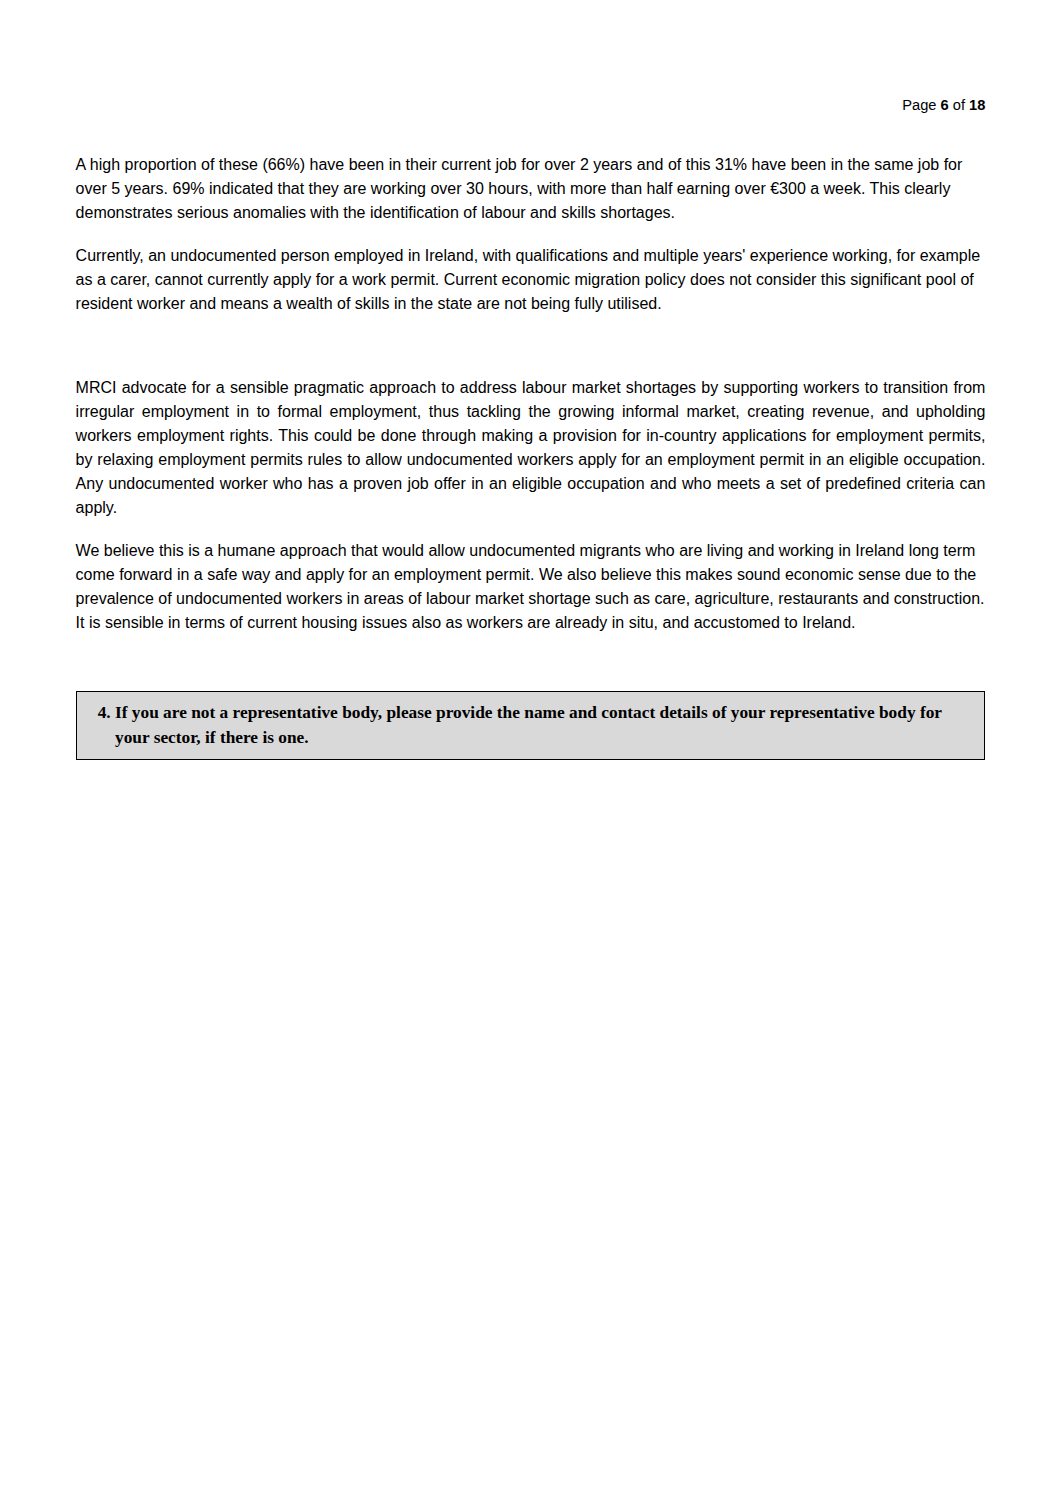Page 6 of 18
A high proportion of these (66%) have been in their current job for over 2 years and of this 31% have been in the same job for over 5 years. 69% indicated that they are working over 30 hours, with more than half earning over €300 a week. This clearly demonstrates serious anomalies with the identification of labour and skills shortages.
Currently, an undocumented person employed in Ireland, with qualifications and multiple years' experience working, for example as a carer, cannot currently apply for a work permit. Current economic migration policy does not consider this significant pool of resident worker and means a wealth of skills in the state are not being fully utilised.
MRCI advocate for a sensible pragmatic approach to address labour market shortages by supporting workers to transition from irregular employment in to formal employment, thus tackling the growing informal market, creating revenue, and upholding workers employment rights. This could be done through making a provision for in-country applications for employment permits, by relaxing employment permits rules to allow undocumented workers apply for an employment permit in an eligible occupation. Any undocumented worker who has a proven job offer in an eligible occupation and who meets a set of predefined criteria can apply.
We believe this is a humane approach that would allow undocumented migrants who are living and working in Ireland long term come forward in a safe way and apply for an employment permit. We also believe this makes sound economic sense due to the prevalence of undocumented workers in areas of labour market shortage such as care, agriculture, restaurants and construction. It is sensible in terms of current housing issues also as workers are already in situ, and accustomed to Ireland.
If you are not a representative body, please provide the name and contact details of your representative body for your sector, if there is one.